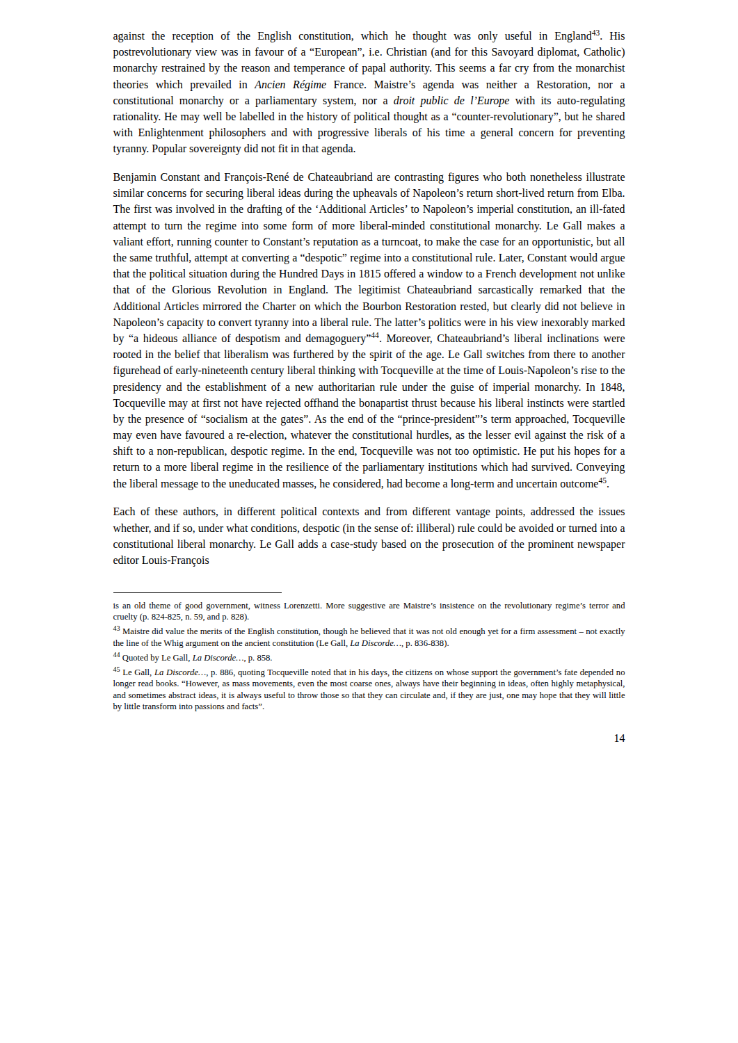against the reception of the English constitution, which he thought was only useful in England43. His postrevolutionary view was in favour of a “European”, i.e. Christian (and for this Savoyard diplomat, Catholic) monarchy restrained by the reason and temperance of papal authority. This seems a far cry from the monarchist theories which prevailed in Ancien Régime France. Maistre’s agenda was neither a Restoration, nor a constitutional monarchy or a parliamentary system, nor a droit public de l’Europe with its auto-regulating rationality. He may well be labelled in the history of political thought as a “counter-revolutionary”, but he shared with Enlightenment philosophers and with progressive liberals of his time a general concern for preventing tyranny. Popular sovereignty did not fit in that agenda.
Benjamin Constant and François-René de Chateaubriand are contrasting figures who both nonetheless illustrate similar concerns for securing liberal ideas during the upheavals of Napoleon’s return short-lived return from Elba. The first was involved in the drafting of the ‘Additional Articles’ to Napoleon’s imperial constitution, an ill-fated attempt to turn the regime into some form of more liberal-minded constitutional monarchy. Le Gall makes a valiant effort, running counter to Constant’s reputation as a turncoat, to make the case for an opportunistic, but all the same truthful, attempt at converting a “despotic” regime into a constitutional rule. Later, Constant would argue that the political situation during the Hundred Days in 1815 offered a window to a French development not unlike that of the Glorious Revolution in England. The legitimist Chateaubriand sarcastically remarked that the Additional Articles mirrored the Charter on which the Bourbon Restoration rested, but clearly did not believe in Napoleon’s capacity to convert tyranny into a liberal rule. The latter’s politics were in his view inexorably marked by “a hideous alliance of despotism and demagoguery”44. Moreover, Chateaubriand’s liberal inclinations were rooted in the belief that liberalism was furthered by the spirit of the age. Le Gall switches from there to another figurehead of early-nineteenth century liberal thinking with Tocqueville at the time of Louis-Napoleon’s rise to the presidency and the establishment of a new authoritarian rule under the guise of imperial monarchy. In 1848, Tocqueville may at first not have rejected offhand the bonapartist thrust because his liberal instincts were startled by the presence of “socialism at the gates”. As the end of the “prince-president”’s term approached, Tocqueville may even have favoured a re-election, whatever the constitutional hurdles, as the lesser evil against the risk of a shift to a non-republican, despotic regime. In the end, Tocqueville was not too optimistic. He put his hopes for a return to a more liberal regime in the resilience of the parliamentary institutions which had survived. Conveying the liberal message to the uneducated masses, he considered, had become a long-term and uncertain outcome45.
Each of these authors, in different political contexts and from different vantage points, addressed the issues whether, and if so, under what conditions, despotic (in the sense of: illiberal) rule could be avoided or turned into a constitutional liberal monarchy. Le Gall adds a case-study based on the prosecution of the prominent newspaper editor Louis-François
is an old theme of good government, witness Lorenzetti. More suggestive are Maistre’s insistence on the revolutionary regime’s terror and cruelty (p. 824-825, n. 59, and p. 828).
43 Maistre did value the merits of the English constitution, though he believed that it was not old enough yet for a firm assessment – not exactly the line of the Whig argument on the ancient constitution (Le Gall, La Discorde…, p. 836-838).
44 Quoted by Le Gall, La Discorde…, p. 858.
45 Le Gall, La Discorde…, p. 886, quoting Tocqueville noted that in his days, the citizens on whose support the government’s fate depended no longer read books. “However, as mass movements, even the most coarse ones, always have their beginning in ideas, often highly metaphysical, and sometimes abstract ideas, it is always useful to throw those so that they can circulate and, if they are just, one may hope that they will little by little transform into passions and facts”.
14